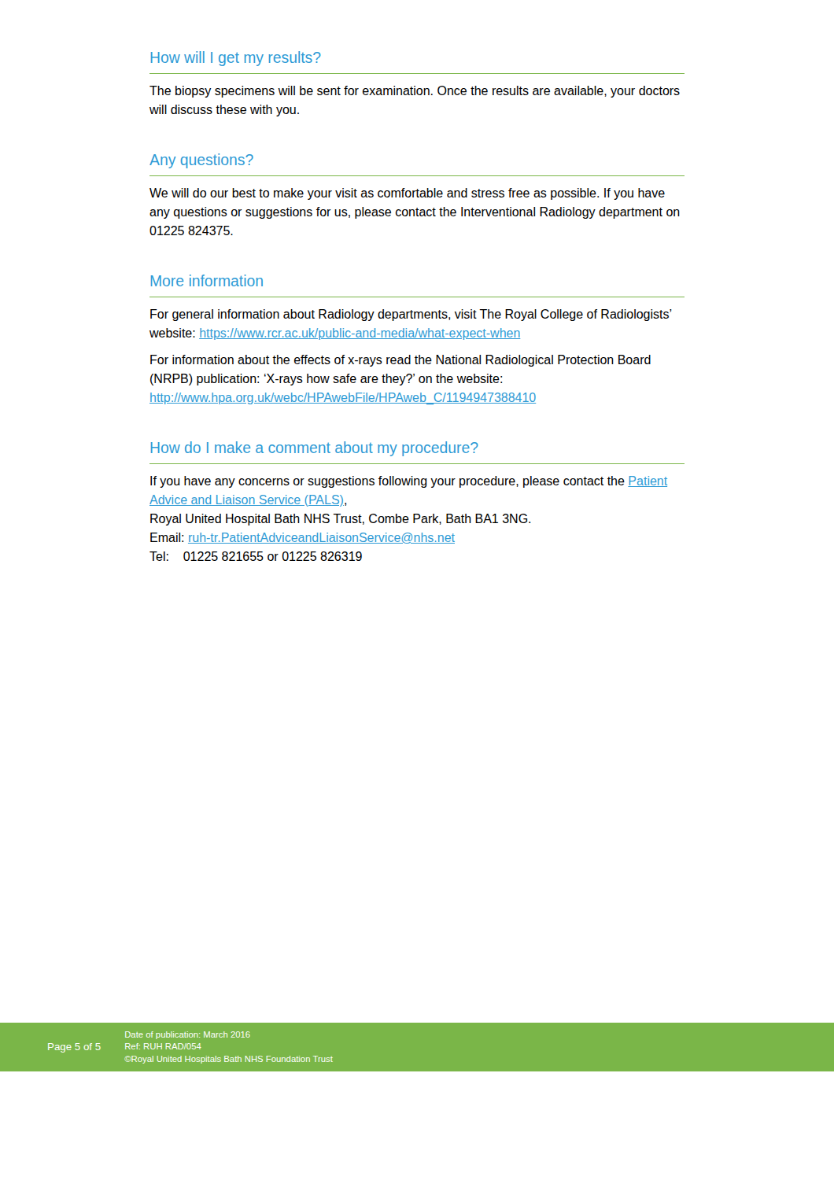How will I get my results?
The biopsy specimens will be sent for examination. Once the results are available, your doctors will discuss these with you.
Any questions?
We will do our best to make your visit as comfortable and stress free as possible. If you have any questions or suggestions for us, please contact the Interventional Radiology department on 01225 824375.
More information
For general information about Radiology departments, visit The Royal College of Radiologists’ website: https://www.rcr.ac.uk/public-and-media/what-expect-when
For information about the effects of x-rays read the National Radiological Protection Board (NRPB) publication: ‘X-rays how safe are they?’ on the website: http://www.hpa.org.uk/webc/HPAwebFile/HPAweb_C/1194947388410
How do I make a comment about my procedure?
If you have any concerns or suggestions following your procedure, please contact the Patient Advice and Liaison Service (PALS),
Royal United Hospital Bath NHS Trust, Combe Park, Bath BA1 3NG.
Email: ruh-tr.PatientAdviceandLiaisonService@nhs.net
Tel: 01225 821655 or 01225 826319
Page 5 of 5
Date of publication: March 2016
Ref: RUH RAD/054
©Royal United Hospitals Bath NHS Foundation Trust